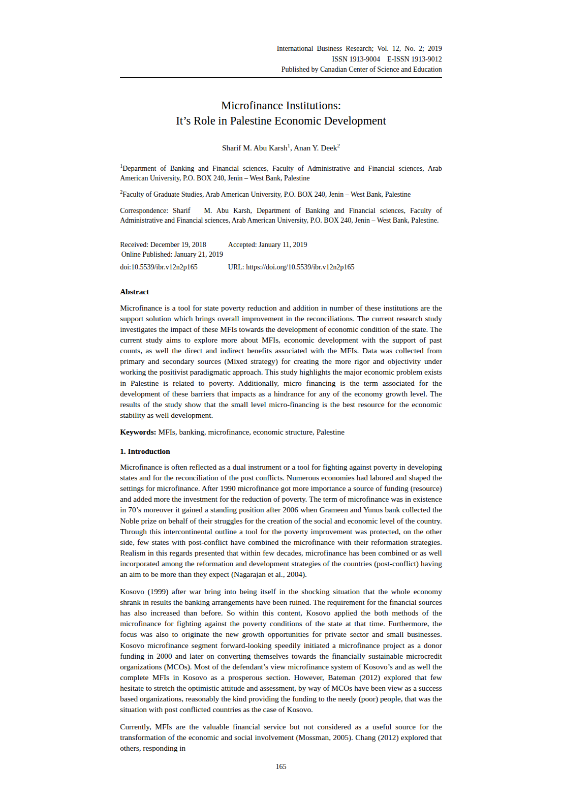International Business Research; Vol. 12, No. 2; 2019
ISSN 1913-9004 E-ISSN 1913-9012
Published by Canadian Center of Science and Education
Microfinance Institutions:
It’s Role in Palestine Economic Development
Sharif M. Abu Karsh1, Anan Y. Deek2
1Department of Banking and Financial sciences, Faculty of Administrative and Financial sciences, Arab American University, P.O. BOX 240, Jenin – West Bank, Palestine
2Faculty of Graduate Studies, Arab American University, P.O. BOX 240, Jenin – West Bank, Palestine
Correspondence: Sharif M. Abu Karsh, Department of Banking and Financial sciences, Faculty of Administrative and Financial sciences, Arab American University, P.O. BOX 240, Jenin – West Bank, Palestine.
Received: December 19, 2018 Accepted: January 11, 2019 Online Published: January 21, 2019
doi:10.5539/ibr.v12n2p165 URL: https://doi.org/10.5539/ibr.v12n2p165
Abstract
Microfinance is a tool for state poverty reduction and addition in number of these institutions are the support solution which brings overall improvement in the reconciliations. The current research study investigates the impact of these MFIs towards the development of economic condition of the state. The current study aims to explore more about MFIs, economic development with the support of past counts, as well the direct and indirect benefits associated with the MFIs. Data was collected from primary and secondary sources (Mixed strategy) for creating the more rigor and objectivity under working the positivist paradigmatic approach. This study highlights the major economic problem exists in Palestine is related to poverty. Additionally, micro financing is the term associated for the development of these barriers that impacts as a hindrance for any of the economy growth level. The results of the study show that the small level micro-financing is the best resource for the economic stability as well development.
Keywords: MFIs, banking, microfinance, economic structure, Palestine
1. Introduction
Microfinance is often reflected as a dual instrument or a tool for fighting against poverty in developing states and for the reconciliation of the post conflicts. Numerous economies had labored and shaped the settings for microfinance. After 1990 microfinance got more importance a source of funding (resource) and added more the investment for the reduction of poverty. The term of microfinance was in existence in 70’s moreover it gained a standing position after 2006 when Grameen and Yunus bank collected the Noble prize on behalf of their struggles for the creation of the social and economic level of the country. Through this intercontinental outline a tool for the poverty improvement was protected, on the other side, few states with post-conflict have combined the microfinance with their reformation strategies. Realism in this regards presented that within few decades, microfinance has been combined or as well incorporated among the reformation and development strategies of the countries (post-conflict) having an aim to be more than they expect (Nagarajan et al., 2004).
Kosovo (1999) after war bring into being itself in the shocking situation that the whole economy shrank in results the banking arrangements have been ruined. The requirement for the financial sources has also increased than before. So within this content, Kosovo applied the both methods of the microfinance for fighting against the poverty conditions of the state at that time. Furthermore, the focus was also to originate the new growth opportunities for private sector and small businesses. Kosovo microfinance segment forward-looking speedily initiated a microfinance project as a donor funding in 2000 and later on converting themselves towards the financially sustainable microcredit organizations (MCOs). Most of the defendant’s view microfinance system of Kosovo’s and as well the complete MFIs in Kosovo as a prosperous section. However, Bateman (2012) explored that few hesitate to stretch the optimistic attitude and assessment, by way of MCOs have been view as a success based organizations, reasonably the kind providing the funding to the needy (poor) people, that was the situation with post conflicted countries as the case of Kosovo.
Currently, MFIs are the valuable financial service but not considered as a useful source for the transformation of the economic and social involvement (Mossman, 2005). Chang (2012) explored that others, responding in
165